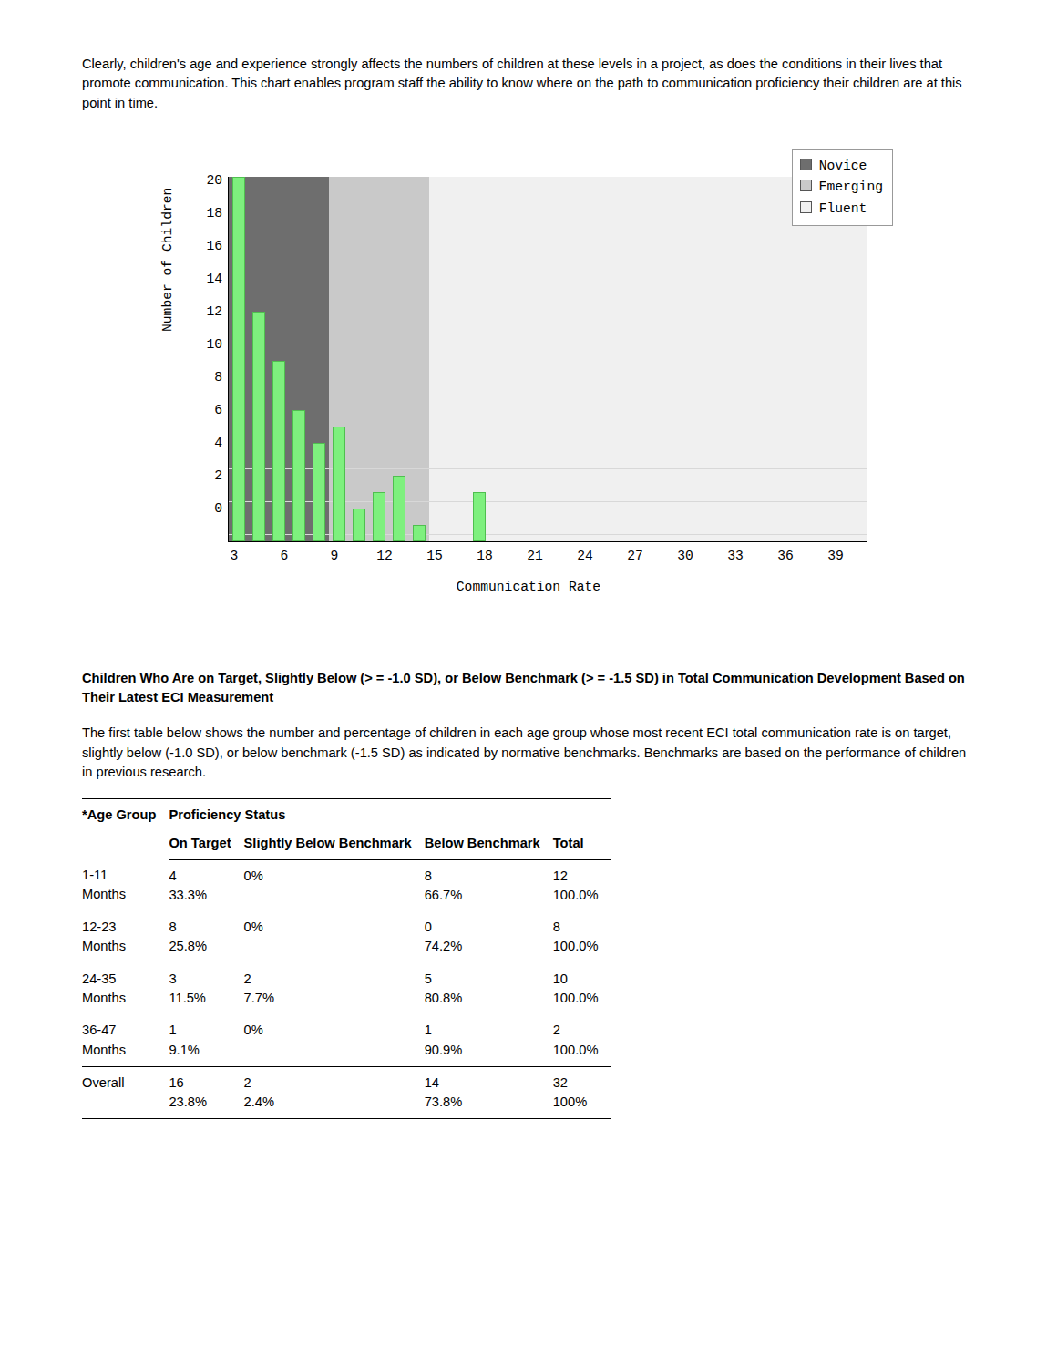Clearly, children's age and experience strongly affects the numbers of children at these levels in a project, as does the conditions in their lives that promote communication. This chart enables program staff the ability to know where on the path to communication proficiency their children are at this point in time.
Novice
Emerging
Fluent
Number of Children
20
18
16
14
12
10
8
6
4
2
0
3
6
9
12
15
18
21
24
27
30
33
36
39
Communication Rate
Children Who Are on Target, Slightly Below (> = -1.0 SD), or Below Benchmark (> = -1.5 SD) in Total Communication Development Based on Their Latest ECI Measurement
The first table below shows the number and percentage of children in each age group whose most recent ECI total communication rate is on target, slightly below (-1.0 SD), or below benchmark (-1.5 SD) as indicated by normative benchmarks. Benchmarks are based on the performance of children in previous research.
| *Age Group | Proficiency Status |
| --- | --- |
| On Target | Slightly Below Benchmark | Below Benchmark | Total |
| 1-11 Months | 4 33.3% | 0% | 8 66.7% | 12 100.0% |
| 12-23 Months | 8 25.8% | 0% | 0 74.2% | 8 100.0% |
| 24-35 Months | 3 11.5% | 2 7.7% | 5 80.8% | 10 100.0% |
| 36-47 Months | 1 9.1% | 0% | 1 90.9% | 2 100.0% |
| Overall | 16 23.8% | 2 2.4% | 14 73.8% | 32 100% |